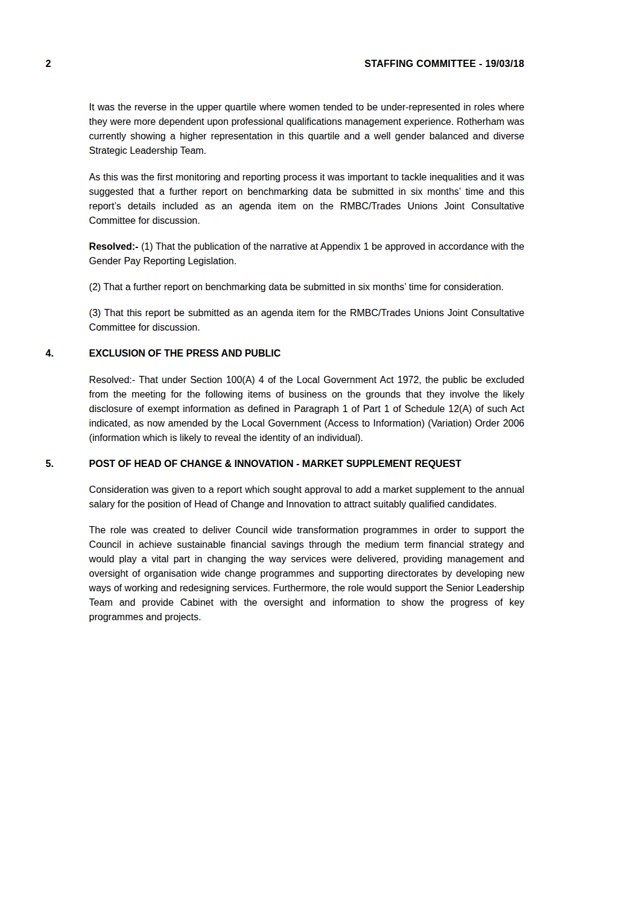2 STAFFING COMMITTEE - 19/03/18
It was the reverse in the upper quartile where women tended to be under-represented in roles where they were more dependent upon professional qualifications management experience. Rotherham was currently showing a higher representation in this quartile and a well gender balanced and diverse Strategic Leadership Team.
As this was the first monitoring and reporting process it was important to tackle inequalities and it was suggested that a further report on benchmarking data be submitted in six months’ time and this report’s details included as an agenda item on the RMBC/Trades Unions Joint Consultative Committee for discussion.
Resolved:- (1) That the publication of the narrative at Appendix 1 be approved in accordance with the Gender Pay Reporting Legislation.
(2) That a further report on benchmarking data be submitted in six months’ time for consideration.
(3) That this report be submitted as an agenda item for the RMBC/Trades Unions Joint Consultative Committee for discussion.
4.
EXCLUSION OF THE PRESS AND PUBLIC
Resolved:- That under Section 100(A) 4 of the Local Government Act 1972, the public be excluded from the meeting for the following items of business on the grounds that they involve the likely disclosure of exempt information as defined in Paragraph 1 of Part 1 of Schedule 12(A) of such Act indicated, as now amended by the Local Government (Access to Information) (Variation) Order 2006 (information which is likely to reveal the identity of an individual).
5.
POST OF HEAD OF CHANGE & INNOVATION - MARKET SUPPLEMENT REQUEST
Consideration was given to a report which sought approval to add a market supplement to the annual salary for the position of Head of Change and Innovation to attract suitably qualified candidates.
The role was created to deliver Council wide transformation programmes in order to support the Council in achieve sustainable financial savings through the medium term financial strategy and would play a vital part in changing the way services were delivered, providing management and oversight of organisation wide change programmes and supporting directorates by developing new ways of working and redesigning services. Furthermore, the role would support the Senior Leadership Team and provide Cabinet with the oversight and information to show the progress of key programmes and projects.